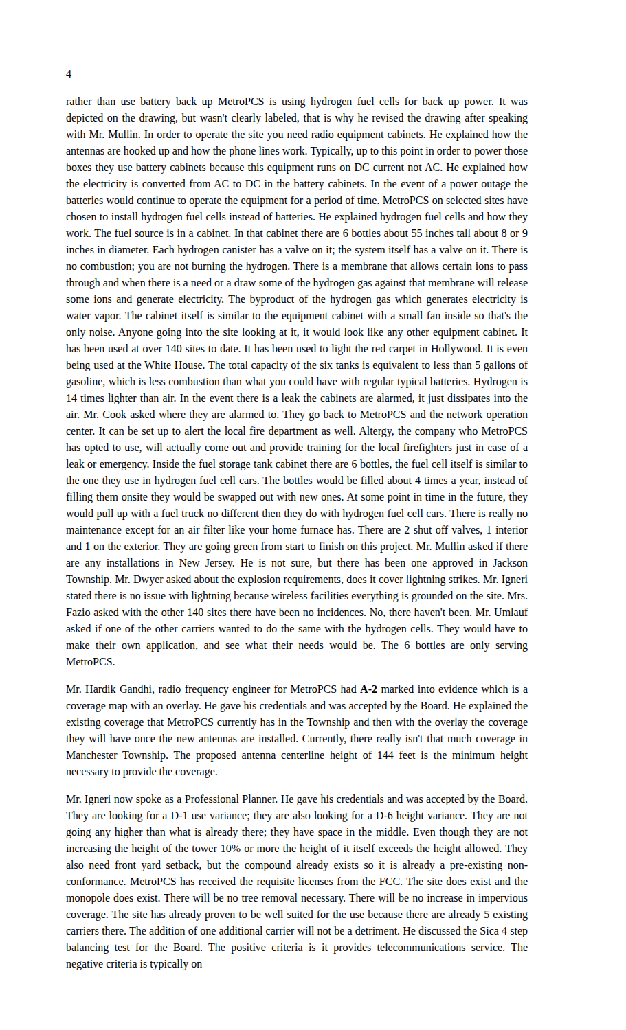4
rather than use battery back up MetroPCS is using hydrogen fuel cells for back up power. It was depicted on the drawing, but wasn't clearly labeled, that is why he revised the drawing after speaking with Mr. Mullin. In order to operate the site you need radio equipment cabinets. He explained how the antennas are hooked up and how the phone lines work. Typically, up to this point in order to power those boxes they use battery cabinets because this equipment runs on DC current not AC. He explained how the electricity is converted from AC to DC in the battery cabinets. In the event of a power outage the batteries would continue to operate the equipment for a period of time. MetroPCS on selected sites have chosen to install hydrogen fuel cells instead of batteries. He explained hydrogen fuel cells and how they work. The fuel source is in a cabinet. In that cabinet there are 6 bottles about 55 inches tall about 8 or 9 inches in diameter. Each hydrogen canister has a valve on it; the system itself has a valve on it. There is no combustion; you are not burning the hydrogen. There is a membrane that allows certain ions to pass through and when there is a need or a draw some of the hydrogen gas against that membrane will release some ions and generate electricity. The byproduct of the hydrogen gas which generates electricity is water vapor. The cabinet itself is similar to the equipment cabinet with a small fan inside so that's the only noise. Anyone going into the site looking at it, it would look like any other equipment cabinet. It has been used at over 140 sites to date. It has been used to light the red carpet in Hollywood. It is even being used at the White House. The total capacity of the six tanks is equivalent to less than 5 gallons of gasoline, which is less combustion than what you could have with regular typical batteries. Hydrogen is 14 times lighter than air. In the event there is a leak the cabinets are alarmed, it just dissipates into the air. Mr. Cook asked where they are alarmed to. They go back to MetroPCS and the network operation center. It can be set up to alert the local fire department as well. Altergy, the company who MetroPCS has opted to use, will actually come out and provide training for the local firefighters just in case of a leak or emergency. Inside the fuel storage tank cabinet there are 6 bottles, the fuel cell itself is similar to the one they use in hydrogen fuel cell cars. The bottles would be filled about 4 times a year, instead of filling them onsite they would be swapped out with new ones. At some point in time in the future, they would pull up with a fuel truck no different then they do with hydrogen fuel cell cars. There is really no maintenance except for an air filter like your home furnace has. There are 2 shut off valves, 1 interior and 1 on the exterior. They are going green from start to finish on this project. Mr. Mullin asked if there are any installations in New Jersey. He is not sure, but there has been one approved in Jackson Township. Mr. Dwyer asked about the explosion requirements, does it cover lightning strikes. Mr. Igneri stated there is no issue with lightning because wireless facilities everything is grounded on the site. Mrs. Fazio asked with the other 140 sites there have been no incidences. No, there haven't been. Mr. Umlauf asked if one of the other carriers wanted to do the same with the hydrogen cells. They would have to make their own application, and see what their needs would be. The 6 bottles are only serving MetroPCS.
Mr. Hardik Gandhi, radio frequency engineer for MetroPCS had A-2 marked into evidence which is a coverage map with an overlay. He gave his credentials and was accepted by the Board. He explained the existing coverage that MetroPCS currently has in the Township and then with the overlay the coverage they will have once the new antennas are installed. Currently, there really isn't that much coverage in Manchester Township. The proposed antenna centerline height of 144 feet is the minimum height necessary to provide the coverage.
Mr. Igneri now spoke as a Professional Planner. He gave his credentials and was accepted by the Board. They are looking for a D-1 use variance; they are also looking for a D-6 height variance. They are not going any higher than what is already there; they have space in the middle. Even though they are not increasing the height of the tower 10% or more the height of it itself exceeds the height allowed. They also need front yard setback, but the compound already exists so it is already a pre-existing non-conformance. MetroPCS has received the requisite licenses from the FCC. The site does exist and the monopole does exist. There will be no tree removal necessary. There will be no increase in impervious coverage. The site has already proven to be well suited for the use because there are already 5 existing carriers there. The addition of one additional carrier will not be a detriment. He discussed the Sica 4 step balancing test for the Board. The positive criteria is it provides telecommunications service. The negative criteria is typically on